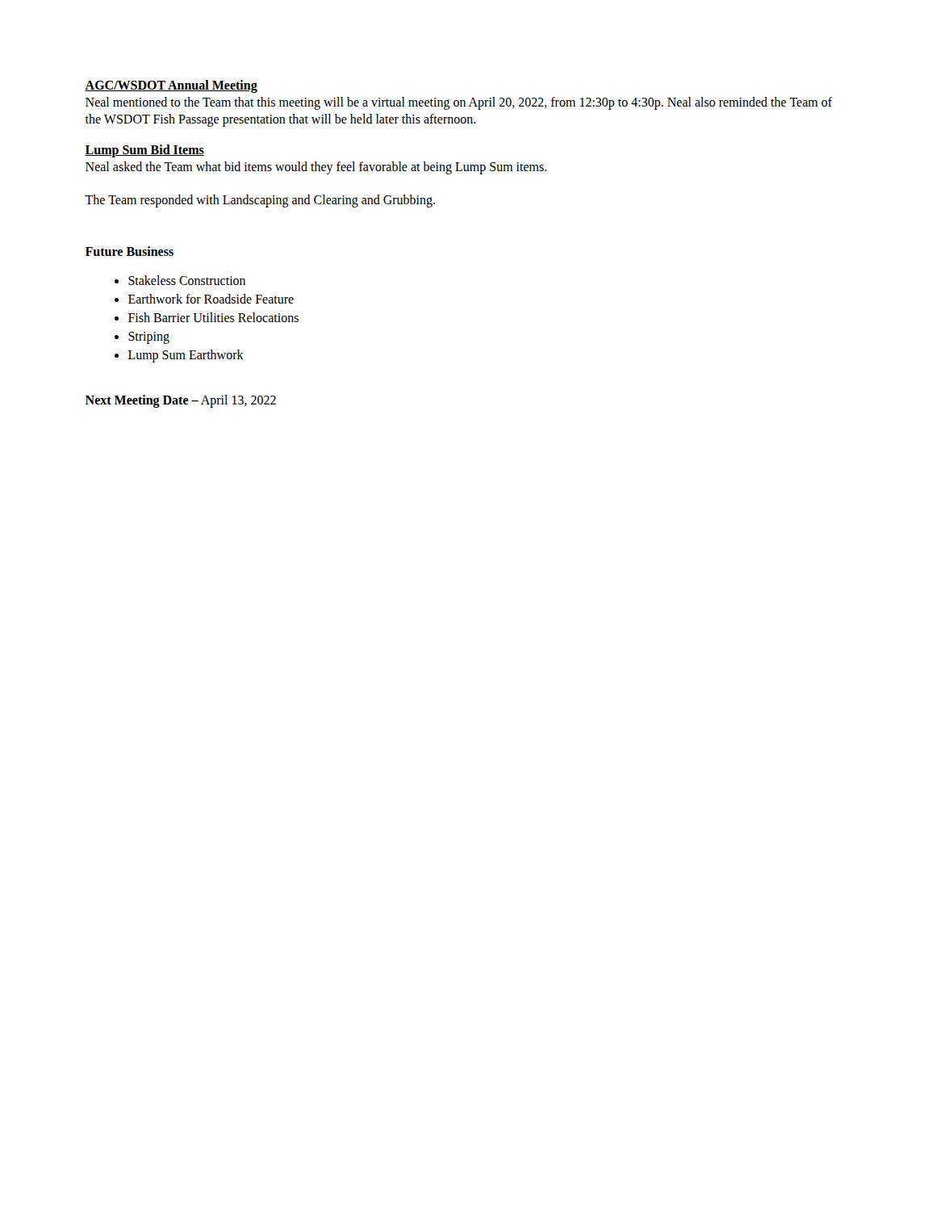AGC/WSDOT Annual Meeting
Neal mentioned to the Team that this meeting will be a virtual meeting on April 20, 2022, from 12:30p to 4:30p. Neal also reminded the Team of the WSDOT Fish Passage presentation that will be held later this afternoon.
Lump Sum Bid Items
Neal asked the Team what bid items would they feel favorable at being Lump Sum items.
The Team responded with Landscaping and Clearing and Grubbing.
Future Business
Stakeless Construction
Earthwork for Roadside Feature
Fish Barrier Utilities Relocations
Striping
Lump Sum Earthwork
Next Meeting Date – April 13, 2022